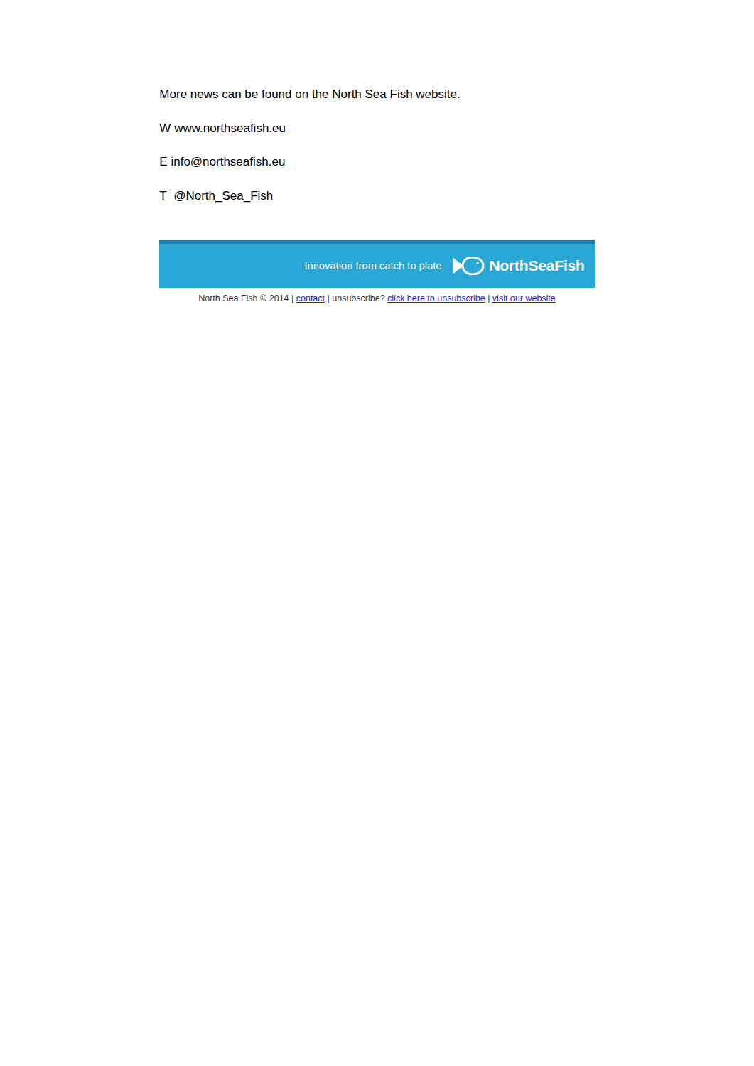More news can be found on the North Sea Fish website.
W www.northseafish.eu
E info@northseafish.eu
T @North_Sea_Fish
Innovation from catch to plate NorthSeaFish
North Sea Fish © 2014 | contact | unsubscribe? click here to unsubscribe | visit our website